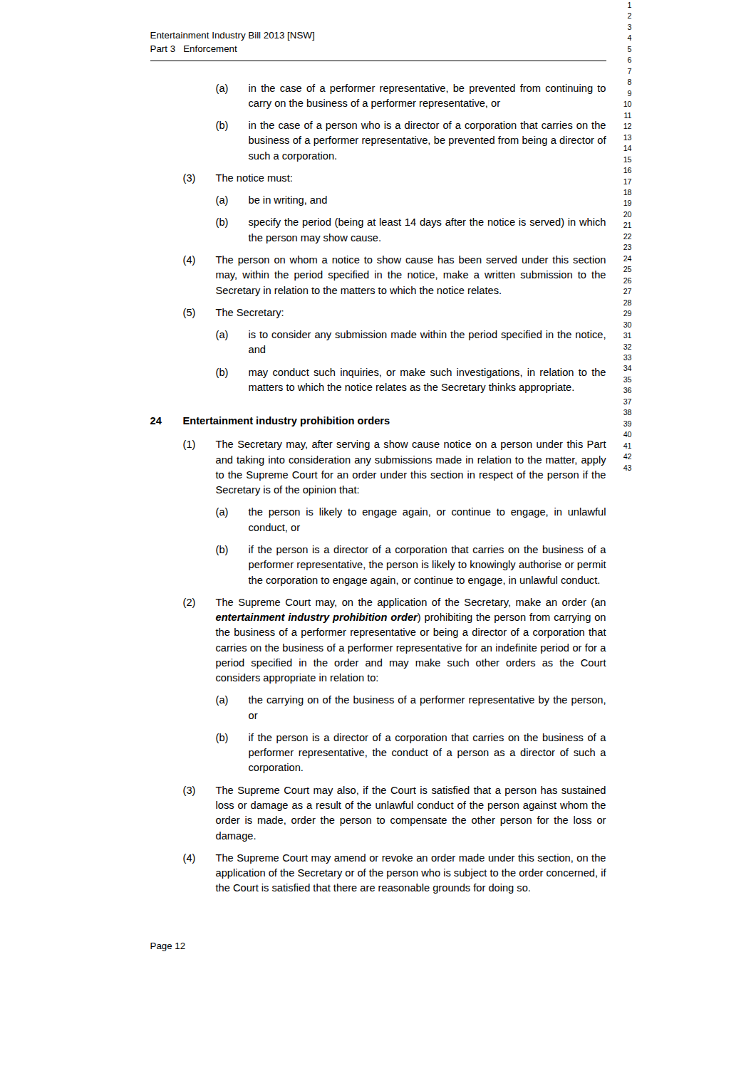Entertainment Industry Bill 2013 [NSW]
Part 3 Enforcement
(a)
in the case of a performer representative, be prevented from continuing to carry on the business of a performer representative, or
(b)
in the case of a person who is a director of a corporation that carries on the business of a performer representative, be prevented from being a director of such a corporation.
(3)
The notice must:
(a)
be in writing, and
(b)
specify the period (being at least 14 days after the notice is served) in which the person may show cause.
(4)
The person on whom a notice to show cause has been served under this section may, within the period specified in the notice, make a written submission to the Secretary in relation to the matters to which the notice relates.
(5)
The Secretary:
(a)
is to consider any submission made within the period specified in the notice, and
(b)
may conduct such inquiries, or make such investigations, in relation to the matters to which the notice relates as the Secretary thinks appropriate.
24
Entertainment industry prohibition orders
(1)
The Secretary may, after serving a show cause notice on a person under this Part and taking into consideration any submissions made in relation to the matter, apply to the Supreme Court for an order under this section in respect of the person if the Secretary is of the opinion that:
(a)
the person is likely to engage again, or continue to engage, in unlawful conduct, or
(b)
if the person is a director of a corporation that carries on the business of a performer representative, the person is likely to knowingly authorise or permit the corporation to engage again, or continue to engage, in unlawful conduct.
(2)
The Supreme Court may, on the application of the Secretary, make an order (an entertainment industry prohibition order) prohibiting the person from carrying on the business of a performer representative or being a director of a corporation that carries on the business of a performer representative for an indefinite period or for a period specified in the order and may make such other orders as the Court considers appropriate in relation to:
(a)
the carrying on of the business of a performer representative by the person, or
(b)
if the person is a director of a corporation that carries on the business of a performer representative, the conduct of a person as a director of such a corporation.
(3)
The Supreme Court may also, if the Court is satisfied that a person has sustained loss or damage as a result of the unlawful conduct of the person against whom the order is made, order the person to compensate the other person for the loss or damage.
(4)
The Supreme Court may amend or revoke an order made under this section, on the application of the Secretary or of the person who is subject to the order concerned, if the Court is satisfied that there are reasonable grounds for doing so.
Page 12
1
2
3
4
5
6
7
8
9
10
11
12
13
14
15
16
17
18
19
20
21
22
23
24
25
26
27
28
29
30
31
32
33
34
35
36
37
38
39
40
41
42
43